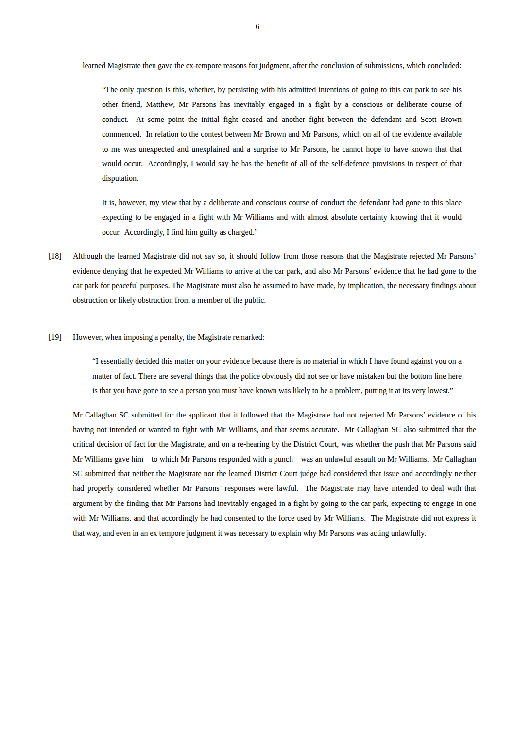6
learned Magistrate then gave the ex-tempore reasons for judgment, after the conclusion of submissions, which concluded:
“The only question is this, whether, by persisting with his admitted intentions of going to this car park to see his other friend, Matthew, Mr Parsons has inevitably engaged in a fight by a conscious or deliberate course of conduct. At some point the initial fight ceased and another fight between the defendant and Scott Brown commenced. In relation to the contest between Mr Brown and Mr Parsons, which on all of the evidence available to me was unexpected and unexplained and a surprise to Mr Parsons, he cannot hope to have known that that would occur. Accordingly, I would say he has the benefit of all of the self-defence provisions in respect of that disputation.
It is, however, my view that by a deliberate and conscious course of conduct the defendant had gone to this place expecting to be engaged in a fight with Mr Williams and with almost absolute certainty knowing that it would occur. Accordingly, I find him guilty as charged.”
[18]
Although the learned Magistrate did not say so, it should follow from those reasons that the Magistrate rejected Mr Parsons’ evidence denying that he expected Mr Williams to arrive at the car park, and also Mr Parsons’ evidence that he had gone to the car park for peaceful purposes. The Magistrate must also be assumed to have made, by implication, the necessary findings about obstruction or likely obstruction from a member of the public.
[19]
However, when imposing a penalty, the Magistrate remarked:
“I essentially decided this matter on your evidence because there is no material in which I have found against you on a matter of fact. There are several things that the police obviously did not see or have mistaken but the bottom line here is that you have gone to see a person you must have known was likely to be a problem, putting it at its very lowest.”
Mr Callaghan SC submitted for the applicant that it followed that the Magistrate had not rejected Mr Parsons’ evidence of his having not intended or wanted to fight with Mr Williams, and that seems accurate. Mr Callaghan SC also submitted that the critical decision of fact for the Magistrate, and on a re-hearing by the District Court, was whether the push that Mr Parsons said Mr Williams gave him – to which Mr Parsons responded with a punch – was an unlawful assault on Mr Williams. Mr Callaghan SC submitted that neither the Magistrate nor the learned District Court judge had considered that issue and accordingly neither had properly considered whether Mr Parsons’ responses were lawful. The Magistrate may have intended to deal with that argument by the finding that Mr Parsons had inevitably engaged in a fight by going to the car park, expecting to engage in one with Mr Williams, and that accordingly he had consented to the force used by Mr Williams. The Magistrate did not express it that way, and even in an ex tempore judgment it was necessary to explain why Mr Parsons was acting unlawfully.